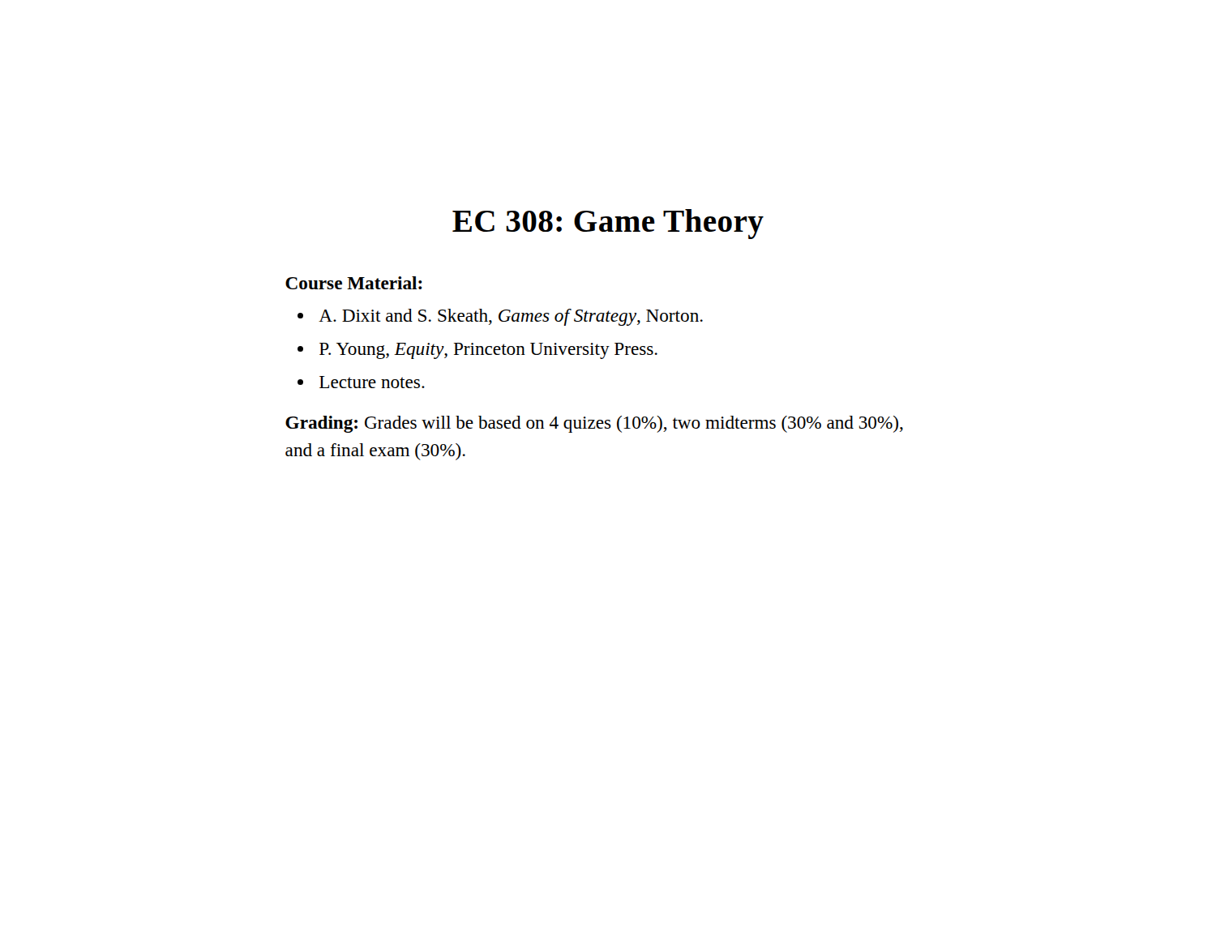EC 308: Game Theory
Course Material:
A. Dixit and S. Skeath, Games of Strategy, Norton.
P. Young, Equity, Princeton University Press.
Lecture notes.
Grading: Grades will be based on 4 quizes (10%), two midterms (30% and 30%), and a final exam (30%).